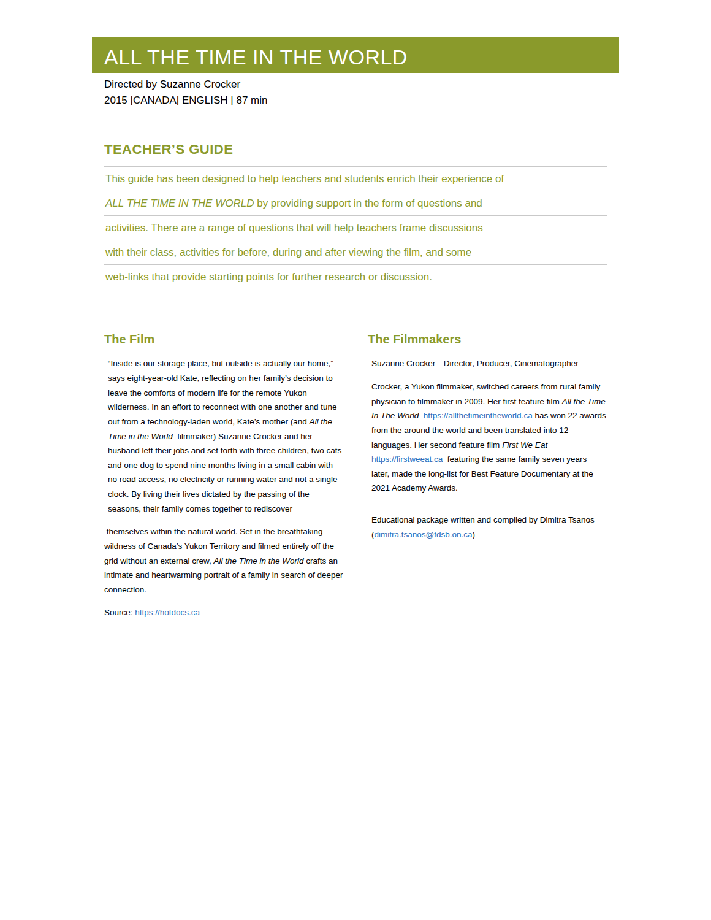ALL THE TIME IN THE WORLD
Directed by Suzanne Crocker
2015 |CANADA| ENGLISH | 87 min
TEACHER’S GUIDE
This guide has been designed to help teachers and students enrich their experience of
ALL THE TIME IN THE WORLD by providing support in the form of questions and
activities. There are a range of questions that will help teachers frame discussions
with their class, activities for before, during and after viewing the film, and some
web-links that provide starting points for further research or discussion.
The Film
“Inside is our storage place, but outside is actually our home,” says eight-year-old Kate, reflecting on her family’s decision to leave the comforts of modern life for the remote Yukon wilderness. In an effort to reconnect with one another and tune out from a technology-laden world, Kate’s mother (and All the Time in the World filmmaker) Suzanne Crocker and her husband left their jobs and set forth with three children, two cats and one dog to spend nine months living in a small cabin with no road access, no electricity or running water and not a single clock. By living their lives dictated by the passing of the seasons, their family comes together to rediscover
themselves within the natural world. Set in the breathtaking wildness of Canada’s Yukon Territory and filmed entirely off the grid without an external crew, All the Time in the World crafts an intimate and heartwarming portrait of a family in search of deeper connection.
Source: https://hotdocs.ca
The Filmmakers
Suzanne Crocker—Director, Producer, Cinematographer
Crocker, a Yukon filmmaker, switched careers from rural family physician to filmmaker in 2009. Her first feature film All the Time In The World https://allthetimeintheworld.ca has won 22 awards from the around the world and been translated into 12 languages. Her second feature film First We Eat https://firstweeat.ca featuring the same family seven years later, made the long-list for Best Feature Documentary at the 2021 Academy Awards.
Educational package written and compiled by Dimitra Tsanos (dimitra.tsanos@tdsb.on.ca)